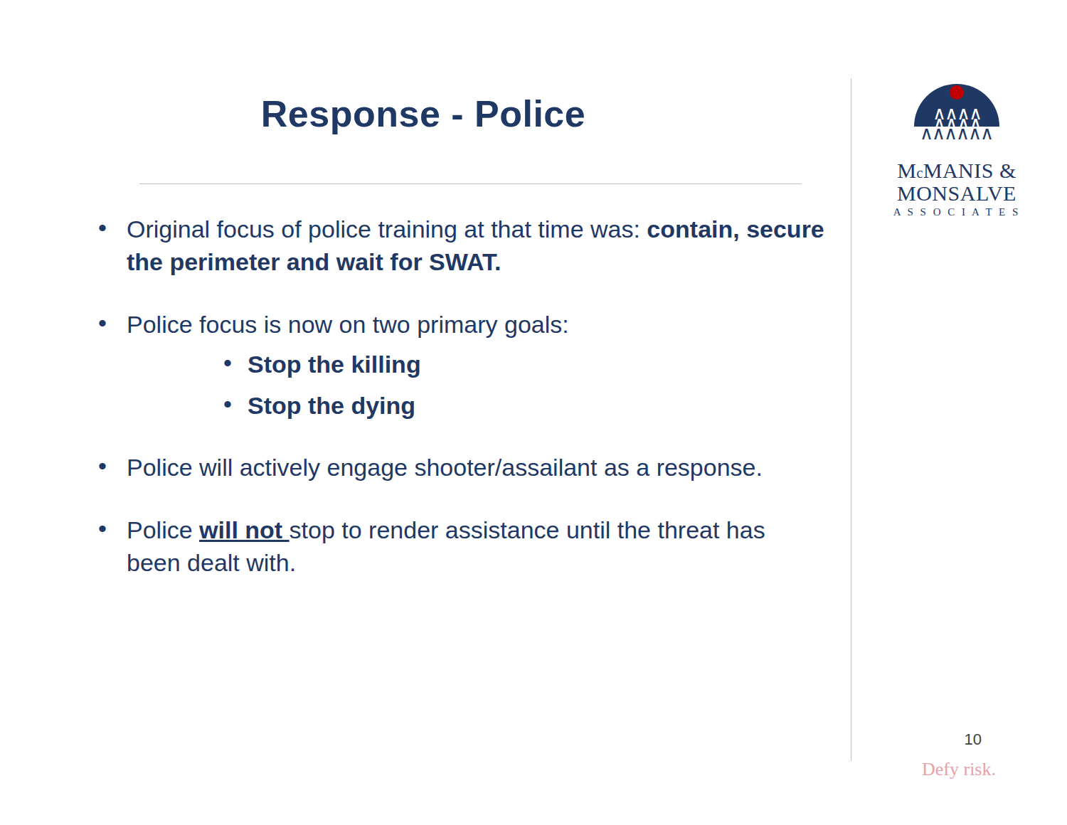Response - Police
∧∧∧∧∧∧∧∧
∧∧∧∧∧∧∧∧
Mc MANIS &
MONSALVE
A S S O C I A T E S
Original focus of police training at that time was: contain, secure the perimeter and wait for SWAT.
Police focus is now on two primary goals:
Stop the killing
Stop the dying
Police will actively engage shooter/assailant as a response.
Police will not stop to render assistance until the threat has been dealt with.
10
Defy risk.